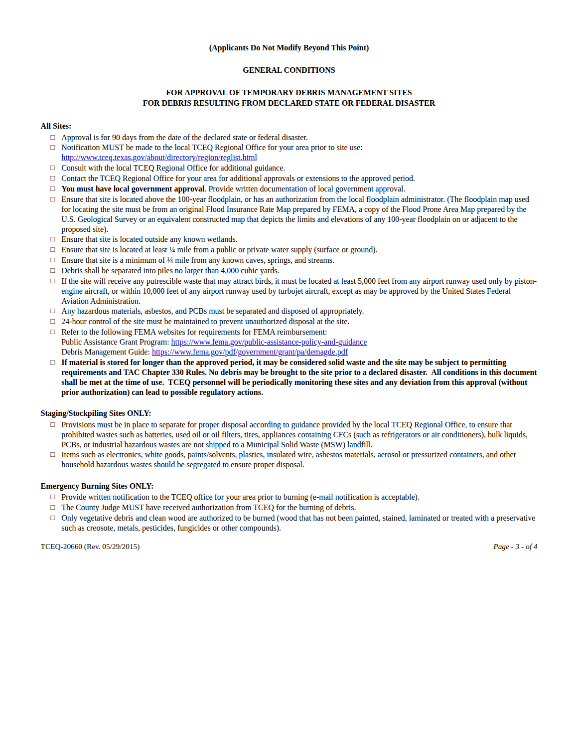(Applicants Do Not Modify Beyond This Point)
GENERAL CONDITIONS
FOR APPROVAL OF TEMPORARY DEBRIS MANAGEMENT SITES
FOR DEBRIS RESULTING FROM DECLARED STATE OR FEDERAL DISASTER
All Sites:
Approval is for 90 days from the date of the declared state or federal disaster.
Notification MUST be made to the local TCEQ Regional Office for your area prior to site use:
http://www.tceq.texas.gov/about/directory/region/reglist.html
Consult with the local TCEQ Regional Office for additional guidance.
Contact the TCEQ Regional Office for your area for additional approvals or extensions to the approved period.
You must have local government approval. Provide written documentation of local government approval.
Ensure that site is located above the 100-year floodplain, or has an authorization from the local floodplain administrator. (The floodplain map used for locating the site must be from an original Flood Insurance Rate Map prepared by FEMA, a copy of the Flood Prone Area Map prepared by the U.S. Geological Survey or an equivalent constructed map that depicts the limits and elevations of any 100-year floodplain on or adjacent to the proposed site).
Ensure that site is located outside any known wetlands.
Ensure that site is located at least ¼ mile from a public or private water supply (surface or ground).
Ensure that site is a minimum of ¼ mile from any known caves, springs, and streams.
Debris shall be separated into piles no larger than 4,000 cubic yards.
If the site will receive any putrescible waste that may attract birds, it must be located at least 5,000 feet from any airport runway used only by piston-engine aircraft, or within 10,000 feet of any airport runway used by turbojet aircraft, except as may be approved by the United States Federal Aviation Administration.
Any hazardous materials, asbestos, and PCBs must be separated and disposed of appropriately.
24-hour control of the site must be maintained to prevent unauthorized disposal at the site.
Refer to the following FEMA websites for requirements for FEMA reimbursement:
Public Assistance Grant Program: https://www.fema.gov/public-assistance-policy-and-guidance
Debris Management Guide: https://www.fema.gov/pdf/government/grant/pa/demagde.pdf
If material is stored for longer than the approved period, it may be considered solid waste and the site may be subject to permitting requirements and TAC Chapter 330 Rules. No debris may be brought to the site prior to a declared disaster. All conditions in this document shall be met at the time of use. TCEQ personnel will be periodically monitoring these sites and any deviation from this approval (without prior authorization) can lead to possible regulatory actions.
Staging/Stockpiling Sites ONLY:
Provisions must be in place to separate for proper disposal according to guidance provided by the local TCEQ Regional Office, to ensure that prohibited wastes such as batteries, used oil or oil filters, tires, appliances containing CFCs (such as refrigerators or air conditioners), bulk liquids, PCBs, or industrial hazardous wastes are not shipped to a Municipal Solid Waste (MSW) landfill.
Items such as electronics, white goods, paints/solvents, plastics, insulated wire, asbestos materials, aerosol or pressurized containers, and other household hazardous wastes should be segregated to ensure proper disposal.
Emergency Burning Sites ONLY:
Provide written notification to the TCEQ office for your area prior to burning (e-mail notification is acceptable).
The County Judge MUST have received authorization from TCEQ for the burning of debris.
Only vegetative debris and clean wood are authorized to be burned (wood that has not been painted, stained, laminated or treated with a preservative such as creosote, metals, pesticides, fungicides or other compounds).
TCEQ-20660 (Rev. 05/29/2015) Page - 3 - of 4